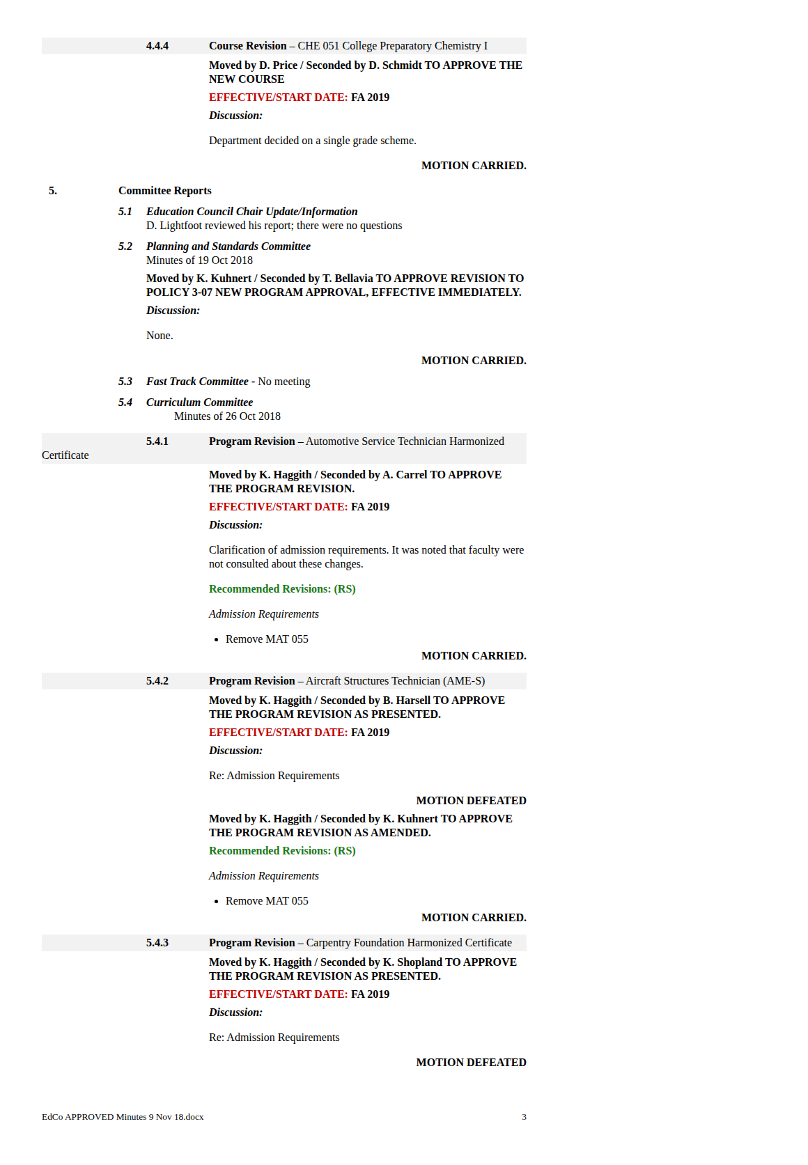4.4.4 Course Revision – CHE 051 College Preparatory Chemistry I
Moved by D. Price / Seconded by D. Schmidt TO APPROVE THE NEW COURSE
EFFECTIVE/START DATE: FA 2019
Discussion:
Department decided on a single grade scheme.
MOTION CARRIED.
5. Committee Reports
5.1 Education Council Chair Update/Information
D. Lightfoot reviewed his report; there were no questions
5.2 Planning and Standards Committee
Minutes of 19 Oct 2018
Moved by K. Kuhnert / Seconded by T. Bellavia TO APPROVE REVISION TO POLICY 3-07 NEW PROGRAM APPROVAL, EFFECTIVE IMMEDIATELY.
Discussion:
None.
MOTION CARRIED.
5.3 Fast Track Committee - No meeting
5.4 Curriculum Committee
Minutes of 26 Oct 2018
5.4.1 Program Revision – Automotive Service Technician Harmonized Certificate
Moved by K. Haggith / Seconded by A. Carrel TO APPROVE THE PROGRAM REVISION.
EFFECTIVE/START DATE: FA 2019
Discussion:
Clarification of admission requirements. It was noted that faculty were not consulted about these changes.
Recommended Revisions: (RS)
Admission Requirements
Remove MAT 055
MOTION CARRIED.
5.4.2 Program Revision – Aircraft Structures Technician (AME-S)
Moved by K. Haggith / Seconded by B. Harsell TO APPROVE THE PROGRAM REVISION AS PRESENTED.
EFFECTIVE/START DATE: FA 2019
Discussion:
Re: Admission Requirements
MOTION DEFEATED
Moved by K. Haggith / Seconded by K. Kuhnert TO APPROVE THE PROGRAM REVISION AS AMENDED.
Recommended Revisions: (RS)
Admission Requirements
Remove MAT 055
MOTION CARRIED.
5.4.3 Program Revision – Carpentry Foundation Harmonized Certificate
Moved by K. Haggith / Seconded by K. Shopland TO APPROVE THE PROGRAM REVISION AS PRESENTED.
EFFECTIVE/START DATE: FA 2019
Discussion:
Re: Admission Requirements
MOTION DEFEATED
EdCo APPROVED Minutes 9 Nov 18.docx 3